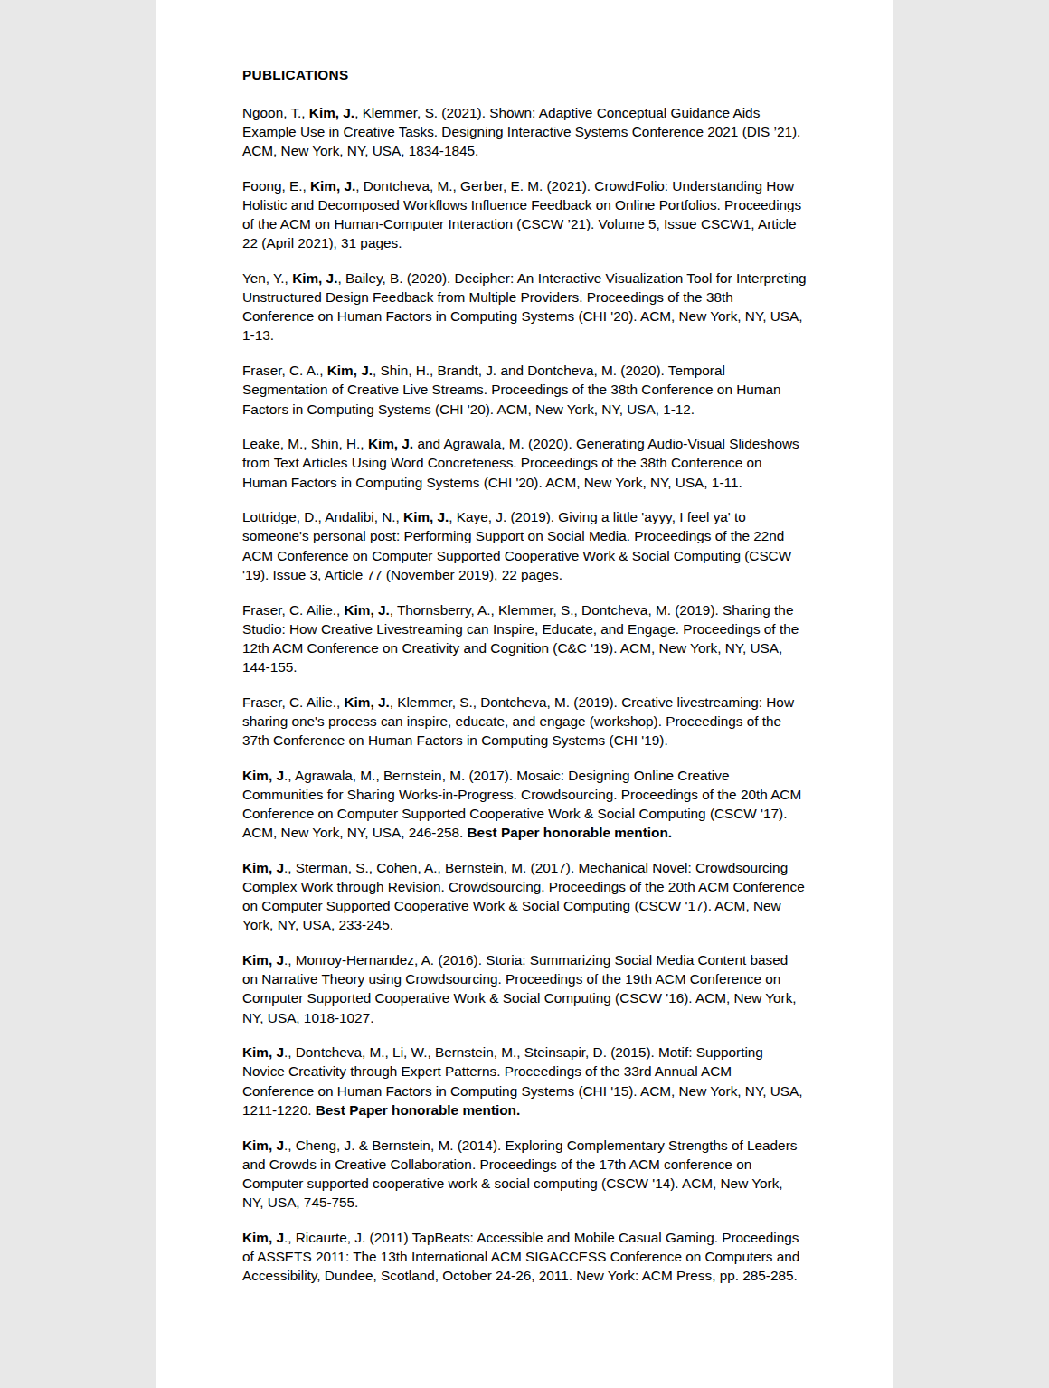PUBLICATIONS
Ngoon, T., Kim, J., Klemmer, S. (2021). Shöwn: Adaptive Conceptual Guidance Aids Example Use in Creative Tasks. Designing Interactive Systems Conference 2021 (DIS ’21). ACM, New York, NY, USA, 1834-1845.
Foong, E., Kim, J., Dontcheva, M., Gerber, E. M. (2021). CrowdFolio: Understanding How Holistic and Decomposed Workflows Influence Feedback on Online Portfolios. Proceedings of the ACM on Human-Computer Interaction (CSCW ’21). Volume 5, Issue CSCW1, Article 22 (April 2021), 31 pages.
Yen, Y., Kim, J., Bailey, B. (2020). Decipher: An Interactive Visualization Tool for Interpreting Unstructured Design Feedback from Multiple Providers. Proceedings of the 38th Conference on Human Factors in Computing Systems (CHI '20). ACM, New York, NY, USA, 1-13.
Fraser, C. A., Kim, J., Shin, H., Brandt, J. and Dontcheva, M. (2020). Temporal Segmentation of Creative Live Streams. Proceedings of the 38th Conference on Human Factors in Computing Systems (CHI '20). ACM, New York, NY, USA, 1-12.
Leake, M., Shin, H., Kim, J. and Agrawala, M. (2020). Generating Audio-Visual Slideshows from Text Articles Using Word Concreteness. Proceedings of the 38th Conference on Human Factors in Computing Systems (CHI '20). ACM, New York, NY, USA, 1-11.
Lottridge, D., Andalibi, N., Kim, J., Kaye, J. (2019). Giving a little 'ayyy, I feel ya' to someone's personal post: Performing Support on Social Media. Proceedings of the 22nd ACM Conference on Computer Supported Cooperative Work & Social Computing (CSCW '19). Issue 3, Article 77 (November 2019), 22 pages.
Fraser, C. Ailie., Kim, J., Thornsberry, A., Klemmer, S., Dontcheva, M. (2019). Sharing the Studio: How Creative Livestreaming can Inspire, Educate, and Engage. Proceedings of the 12th ACM Conference on Creativity and Cognition (C&C '19). ACM, New York, NY, USA, 144-155.
Fraser, C. Ailie., Kim, J., Klemmer, S., Dontcheva, M. (2019). Creative livestreaming: How sharing one's process can inspire, educate, and engage (workshop). Proceedings of the 37th Conference on Human Factors in Computing Systems (CHI '19).
Kim, J., Agrawala, M., Bernstein, M. (2017). Mosaic: Designing Online Creative Communities for Sharing Works-in-Progress. Crowdsourcing. Proceedings of the 20th ACM Conference on Computer Supported Cooperative Work & Social Computing (CSCW '17). ACM, New York, NY, USA, 246-258. Best Paper honorable mention.
Kim, J., Sterman, S., Cohen, A., Bernstein, M. (2017). Mechanical Novel: Crowdsourcing Complex Work through Revision. Crowdsourcing. Proceedings of the 20th ACM Conference on Computer Supported Cooperative Work & Social Computing (CSCW '17). ACM, New York, NY, USA, 233-245.
Kim, J., Monroy-Hernandez, A. (2016). Storia: Summarizing Social Media Content based on Narrative Theory using Crowdsourcing. Proceedings of the 19th ACM Conference on Computer Supported Cooperative Work & Social Computing (CSCW '16). ACM, New York, NY, USA, 1018-1027.
Kim, J., Dontcheva, M., Li, W., Bernstein, M., Steinsapir, D. (2015). Motif: Supporting Novice Creativity through Expert Patterns. Proceedings of the 33rd Annual ACM Conference on Human Factors in Computing Systems (CHI '15). ACM, New York, NY, USA, 1211-1220. Best Paper honorable mention.
Kim, J., Cheng, J. & Bernstein, M. (2014). Exploring Complementary Strengths of Leaders and Crowds in Creative Collaboration. Proceedings of the 17th ACM conference on Computer supported cooperative work & social computing (CSCW '14). ACM, New York, NY, USA, 745-755.
Kim, J., Ricaurte, J. (2011) TapBeats: Accessible and Mobile Casual Gaming. Proceedings of ASSETS 2011: The 13th International ACM SIGACCESS Conference on Computers and Accessibility, Dundee, Scotland, October 24-26, 2011. New York: ACM Press, pp. 285-285.